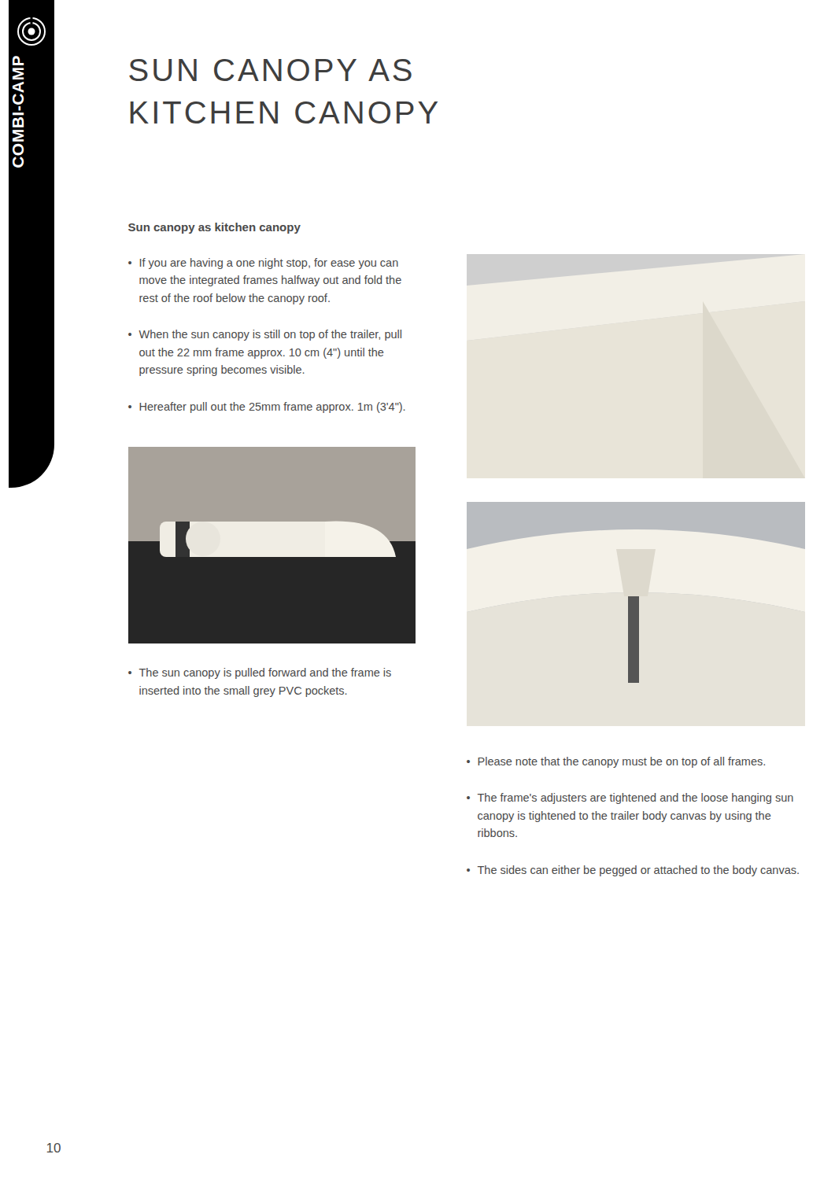COMBI-CAMP
SUN CANOPY AS
KITCHEN CANOPY
Sun canopy as kitchen canopy
Please note that the canopy must be on top of all frames.
The frame's adjusters are tightened and the loose hanging sun canopy is tightened to the trailer body canvas by using the ribbons.
The sides can either be pegged or attached to the body canvas.
If you are having a one night stop, for ease you can move the integrated frames halfway out and fold the rest of the roof below the canopy roof.
When the sun canopy is still on top of the trailer, pull out the 22 mm frame approx. 10 cm (4") until the pressure spring becomes visible.
Hereafter pull out the 25mm frame approx. 1m (3'4").
The sun canopy is pulled forward and the frame is inserted into the small grey PVC pockets.
10